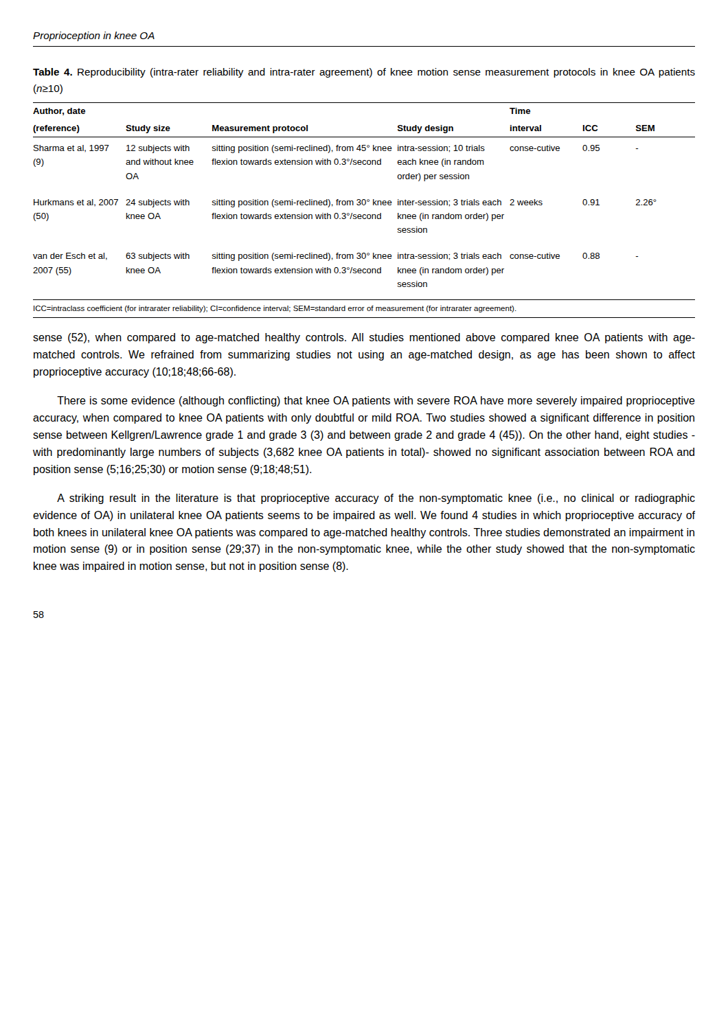Proprioception in knee OA
Table 4. Reproducibility (intra-rater reliability and intra-rater agreement) of knee motion sense measurement protocols in knee OA patients (n≥10)
| Author, date | | | | Time | | |
| --- | --- | --- | --- | --- | --- | --- |
| (reference) | Study size | Measurement protocol | Study design | interval | ICC | SEM |
| Sharma et al, 1997 (9) | 12 subjects with and without knee OA | sitting position (semi-reclined), from 45° knee flexion towards extension with 0.3°/second | intra-session; 10 trials each knee (in random order) per session | conse-cutive | 0.95 | - |
| Hurkmans et al, 2007 (50) | 24 subjects with knee OA | sitting position (semi-reclined), from 30° knee flexion towards extension with 0.3°/second | inter-session; 3 trials each knee (in random order) per session | 2 weeks | 0.91 | 2.26° |
| van der Esch et al, 2007 (55) | 63 subjects with knee OA | sitting position (semi-reclined), from 30° knee flexion towards extension with 0.3°/second | intra-session; 3 trials each knee (in random order) per session | conse-cutive | 0.88 | - |
ICC=intraclass coefficient (for intrarater reliability); CI=confidence interval; SEM=standard error of measurement (for intrarater agreement).
sense (52), when compared to age-matched healthy controls. All studies mentioned above compared knee OA patients with age-matched controls. We refrained from summarizing studies not using an age-matched design, as age has been shown to affect proprioceptive accuracy (10;18;48;66-68).
There is some evidence (although conflicting) that knee OA patients with severe ROA have more severely impaired proprioceptive accuracy, when compared to knee OA patients with only doubtful or mild ROA. Two studies showed a significant difference in position sense between Kellgren/Lawrence grade 1 and grade 3 (3) and between grade 2 and grade 4 (45)). On the other hand, eight studies -with predominantly large numbers of subjects (3,682 knee OA patients in total)- showed no significant association between ROA and position sense (5;16;25;30) or motion sense (9;18;48;51).
A striking result in the literature is that proprioceptive accuracy of the non-symptomatic knee (i.e., no clinical or radiographic evidence of OA) in unilateral knee OA patients seems to be impaired as well. We found 4 studies in which proprioceptive accuracy of both knees in unilateral knee OA patients was compared to age-matched healthy controls. Three studies demonstrated an impairment in motion sense (9) or in position sense (29;37) in the non-symptomatic knee, while the other study showed that the non-symptomatic knee was impaired in motion sense, but not in position sense (8).
58